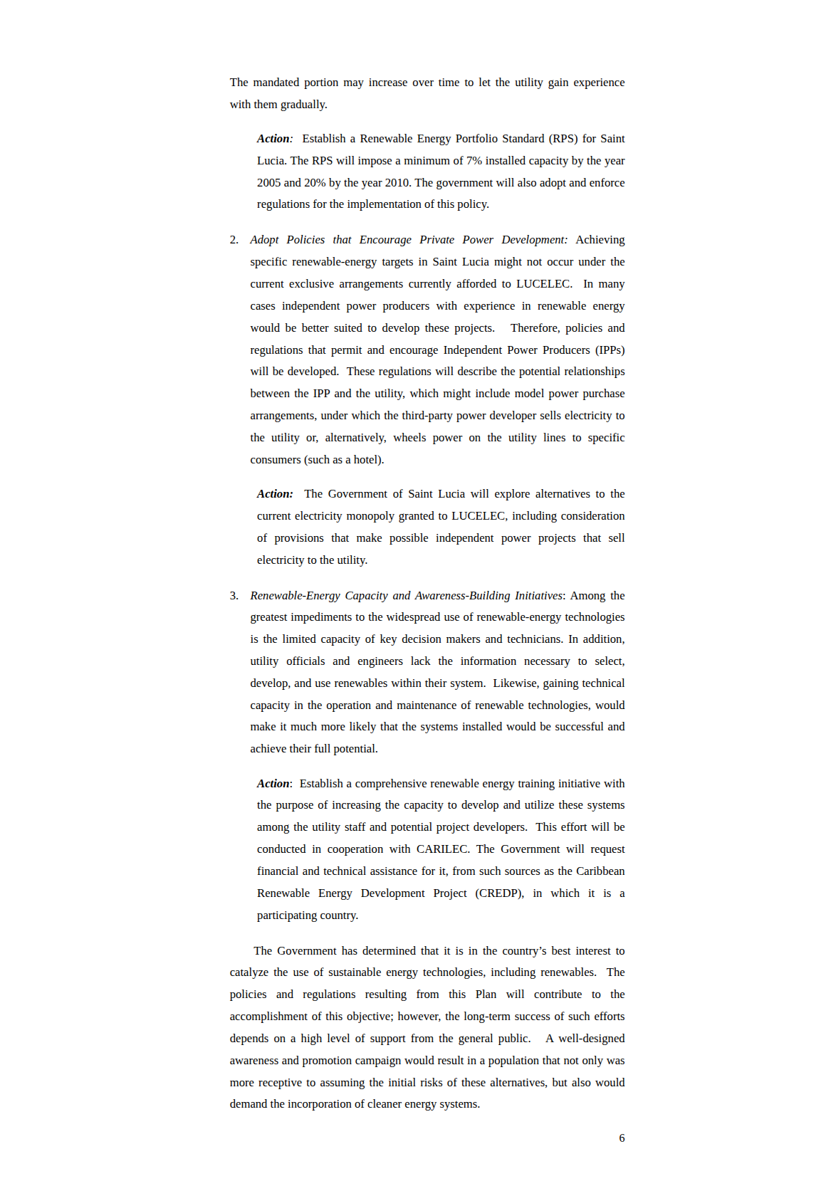The mandated portion may increase over time to let the utility gain experience with them gradually.
Action: Establish a Renewable Energy Portfolio Standard (RPS) for Saint Lucia. The RPS will impose a minimum of 7% installed capacity by the year 2005 and 20% by the year 2010. The government will also adopt and enforce regulations for the implementation of this policy.
2.
Adopt Policies that Encourage Private Power Development: Achieving specific renewable-energy targets in Saint Lucia might not occur under the current exclusive arrangements currently afforded to LUCELEC. In many cases independent power producers with experience in renewable energy would be better suited to develop these projects. Therefore, policies and regulations that permit and encourage Independent Power Producers (IPPs) will be developed. These regulations will describe the potential relationships between the IPP and the utility, which might include model power purchase arrangements, under which the third-party power developer sells electricity to the utility or, alternatively, wheels power on the utility lines to specific consumers (such as a hotel).
Action: The Government of Saint Lucia will explore alternatives to the current electricity monopoly granted to LUCELEC, including consideration of provisions that make possible independent power projects that sell electricity to the utility.
3.
Renewable-Energy Capacity and Awareness-Building Initiatives: Among the greatest impediments to the widespread use of renewable-energy technologies is the limited capacity of key decision makers and technicians. In addition, utility officials and engineers lack the information necessary to select, develop, and use renewables within their system. Likewise, gaining technical capacity in the operation and maintenance of renewable technologies, would make it much more likely that the systems installed would be successful and achieve their full potential.
Action: Establish a comprehensive renewable energy training initiative with the purpose of increasing the capacity to develop and utilize these systems among the utility staff and potential project developers. This effort will be conducted in cooperation with CARILEC. The Government will request financial and technical assistance for it, from such sources as the Caribbean Renewable Energy Development Project (CREDP), in which it is a participating country.
The Government has determined that it is in the country’s best interest to catalyze the use of sustainable energy technologies, including renewables. The policies and regulations resulting from this Plan will contribute to the accomplishment of this objective; however, the long-term success of such efforts depends on a high level of support from the general public. A well-designed awareness and promotion campaign would result in a population that not only was more receptive to assuming the initial risks of these alternatives, but also would demand the incorporation of cleaner energy systems.
6